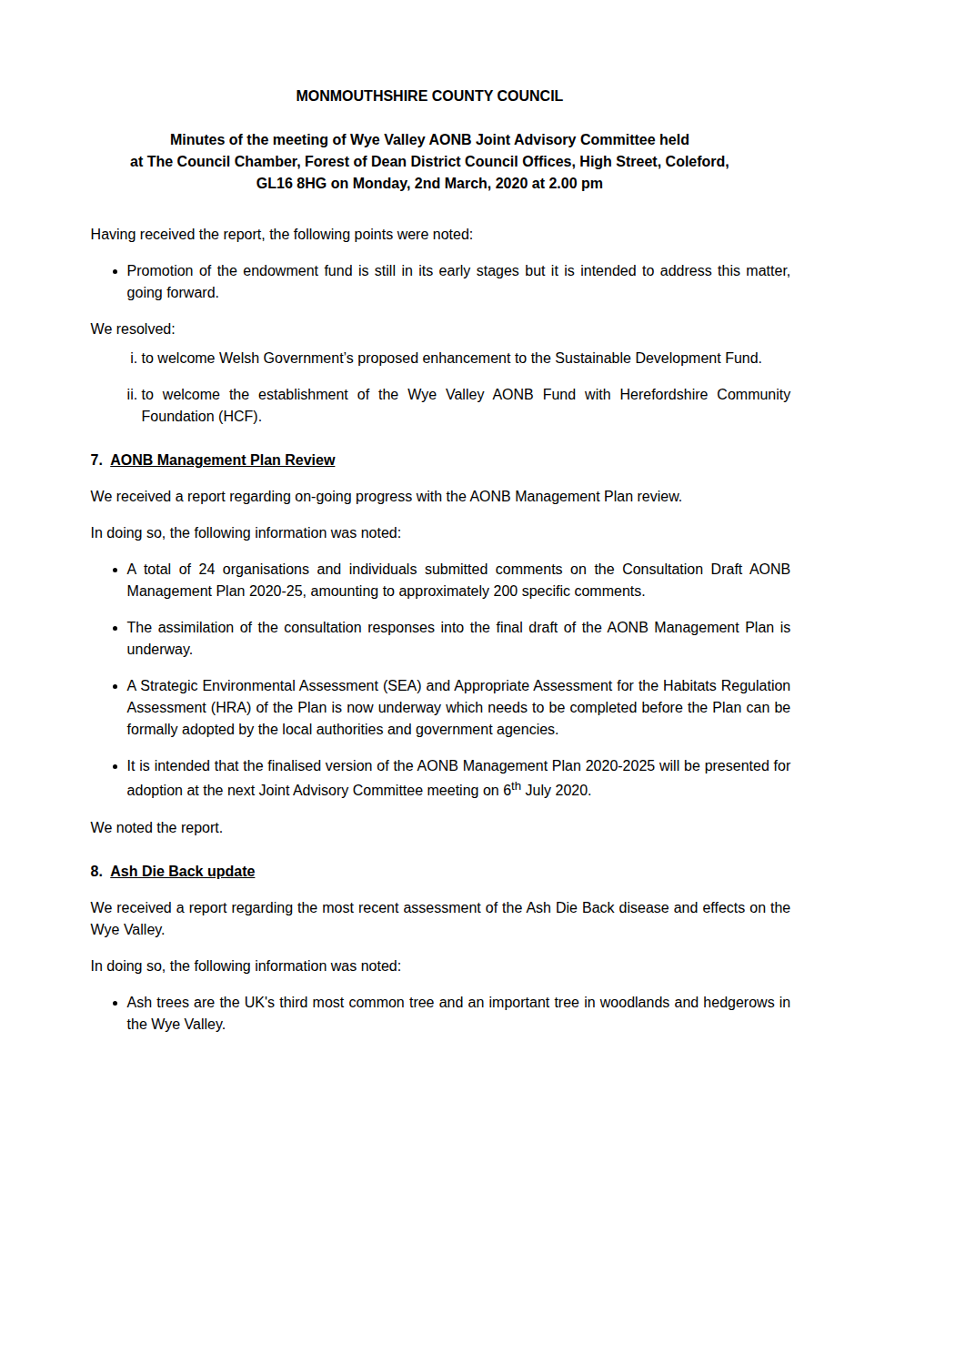Monmouthshire County Council
Minutes of the meeting of Wye Valley AONB Joint Advisory Committee held
at The Council Chamber, Forest of Dean District Council Offices, High Street, Coleford,
GL16 8HG on Monday, 2nd March, 2020 at 2.00 pm
Having received the report, the following points were noted:
Promotion of the endowment fund is still in its early stages but it is intended to address this matter, going forward.
We resolved:
to welcome Welsh Government’s proposed enhancement to the Sustainable Development Fund.
to welcome the establishment of the Wye Valley AONB Fund with Herefordshire Community Foundation (HCF).
7. AONB Management Plan Review
We received a report regarding on-going progress with the AONB Management Plan review.
In doing so, the following information was noted:
A total of 24 organisations and individuals submitted comments on the Consultation Draft AONB Management Plan 2020-25, amounting to approximately 200 specific comments.
The assimilation of the consultation responses into the final draft of the AONB Management Plan is underway.
A Strategic Environmental Assessment (SEA) and Appropriate Assessment for the Habitats Regulation Assessment (HRA) of the Plan is now underway which needs to be completed before the Plan can be formally adopted by the local authorities and government agencies.
It is intended that the finalised version of the AONB Management Plan 2020-2025 will be presented for adoption at the next Joint Advisory Committee meeting on 6th July 2020.
We noted the report.
8. Ash Die Back update
We received a report regarding the most recent assessment of the Ash Die Back disease and effects on the Wye Valley.
In doing so, the following information was noted:
Ash trees are the UK's third most common tree and an important tree in woodlands and hedgerows in the Wye Valley.